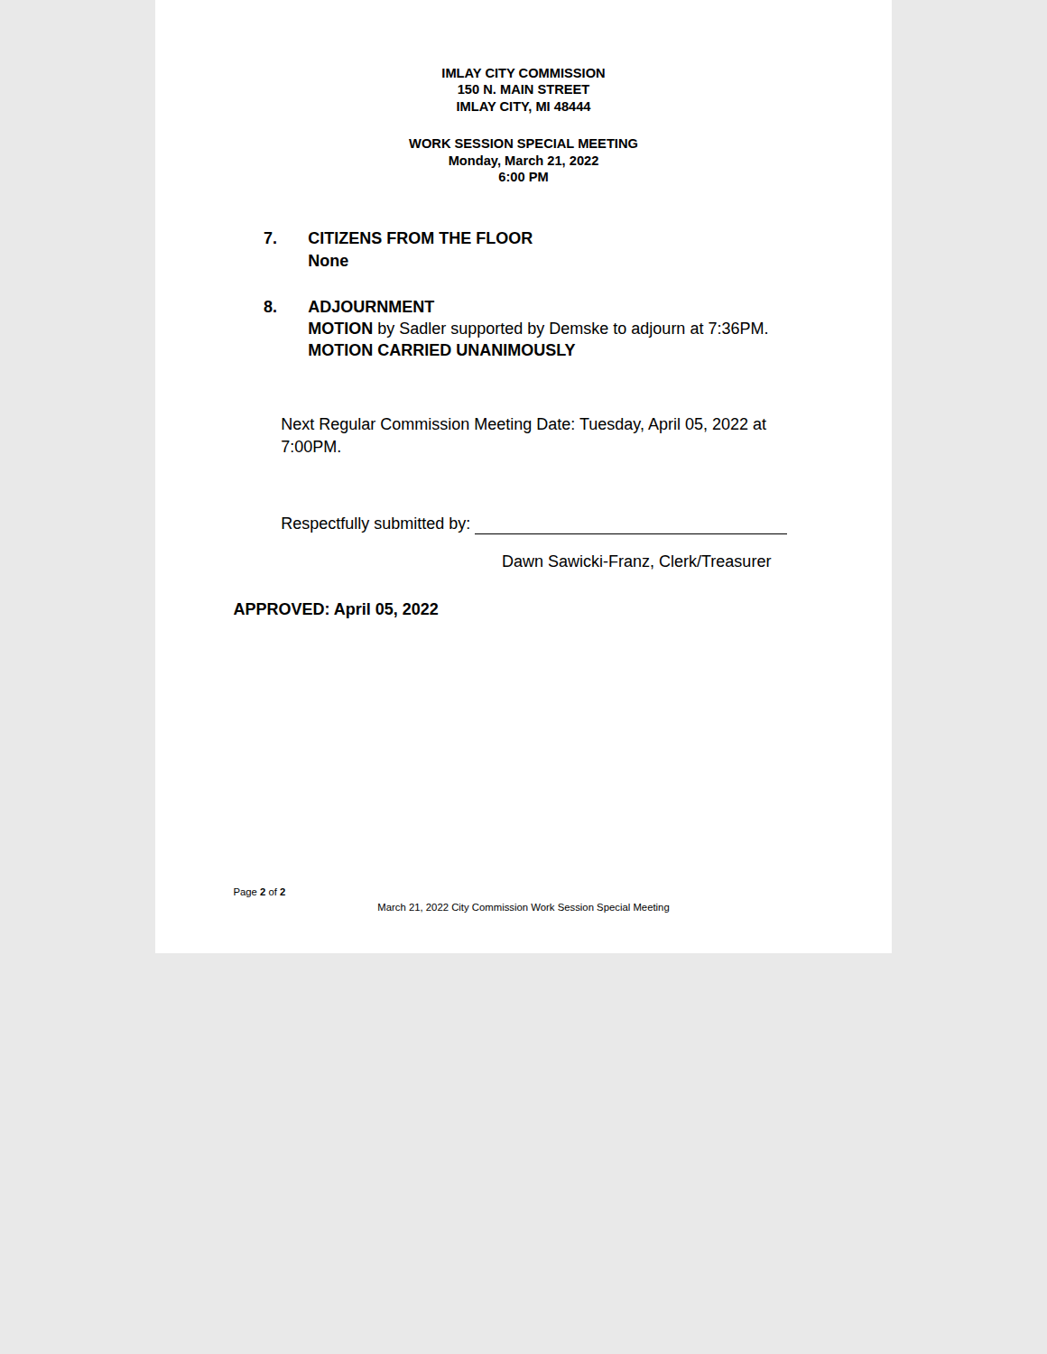IMLAY CITY COMMISSION
150 N. MAIN STREET
IMLAY CITY, MI 48444
WORK SESSION SPECIAL MEETING
Monday, March 21, 2022
6:00 PM
7.
CITIZENS FROM THE FLOOR
None
8.
ADJOURNMENT
MOTION by Sadler supported by Demske to adjourn at 7:36PM.
MOTION CARRIED UNANIMOUSLY
Next Regular Commission Meeting Date: Tuesday, April 05, 2022 at 7:00PM.
Respectfully submitted by:
Dawn Sawicki-Franz, Clerk/Treasurer
APPROVED: April 05, 2022
Page 2 of 2
March 21, 2022 City Commission Work Session Special Meeting